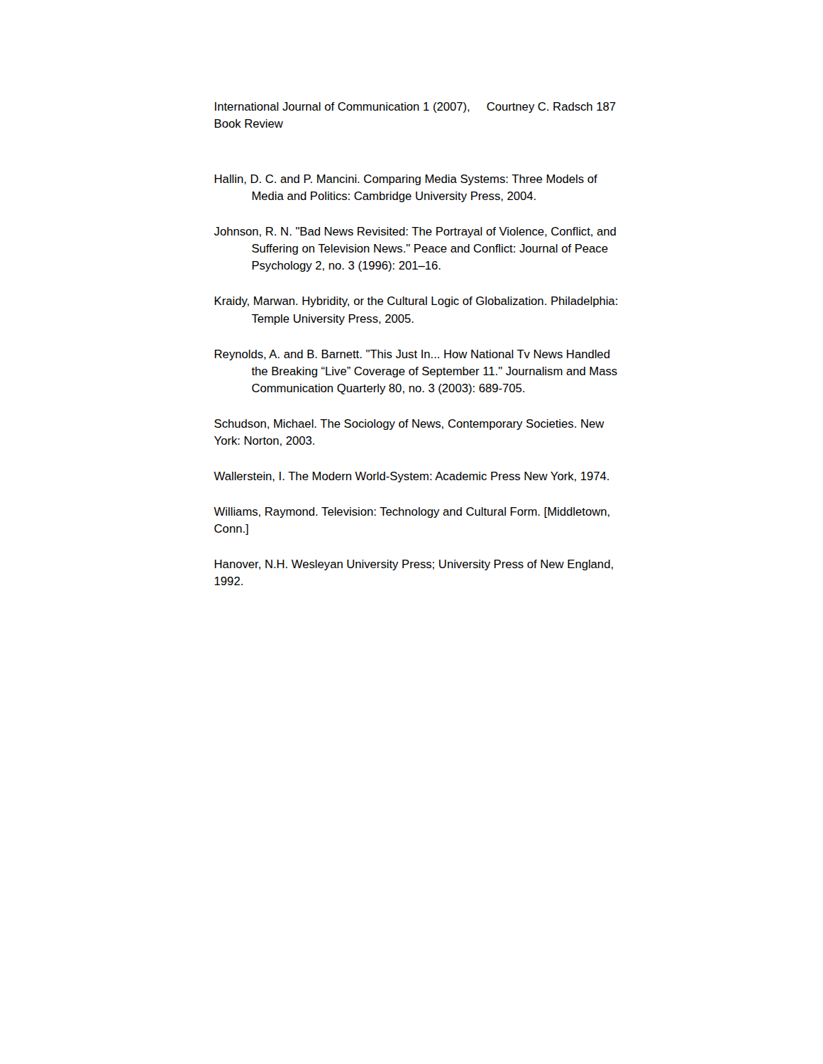International Journal of Communication 1 (2007), Book Review Courtney C. Radsch 187
Hallin, D. C. and P. Mancini. Comparing Media Systems: Three Models of Media and Politics: Cambridge University Press, 2004.
Johnson, R. N. "Bad News Revisited: The Portrayal of Violence, Conflict, and Suffering on Television News." Peace and Conflict: Journal of Peace Psychology 2, no. 3 (1996): 201–16.
Kraidy, Marwan. Hybridity, or the Cultural Logic of Globalization. Philadelphia: Temple University Press, 2005.
Reynolds, A. and B. Barnett. "This Just In... How National Tv News Handled the Breaking “Live” Coverage of September 11." Journalism and Mass Communication Quarterly 80, no. 3 (2003): 689-705.
Schudson, Michael. The Sociology of News, Contemporary Societies. New York: Norton, 2003.
Wallerstein, I. The Modern World-System: Academic Press New York, 1974.
Williams, Raymond. Television: Technology and Cultural Form. [Middletown, Conn.]
Hanover, N.H. Wesleyan University Press; University Press of New England, 1992.